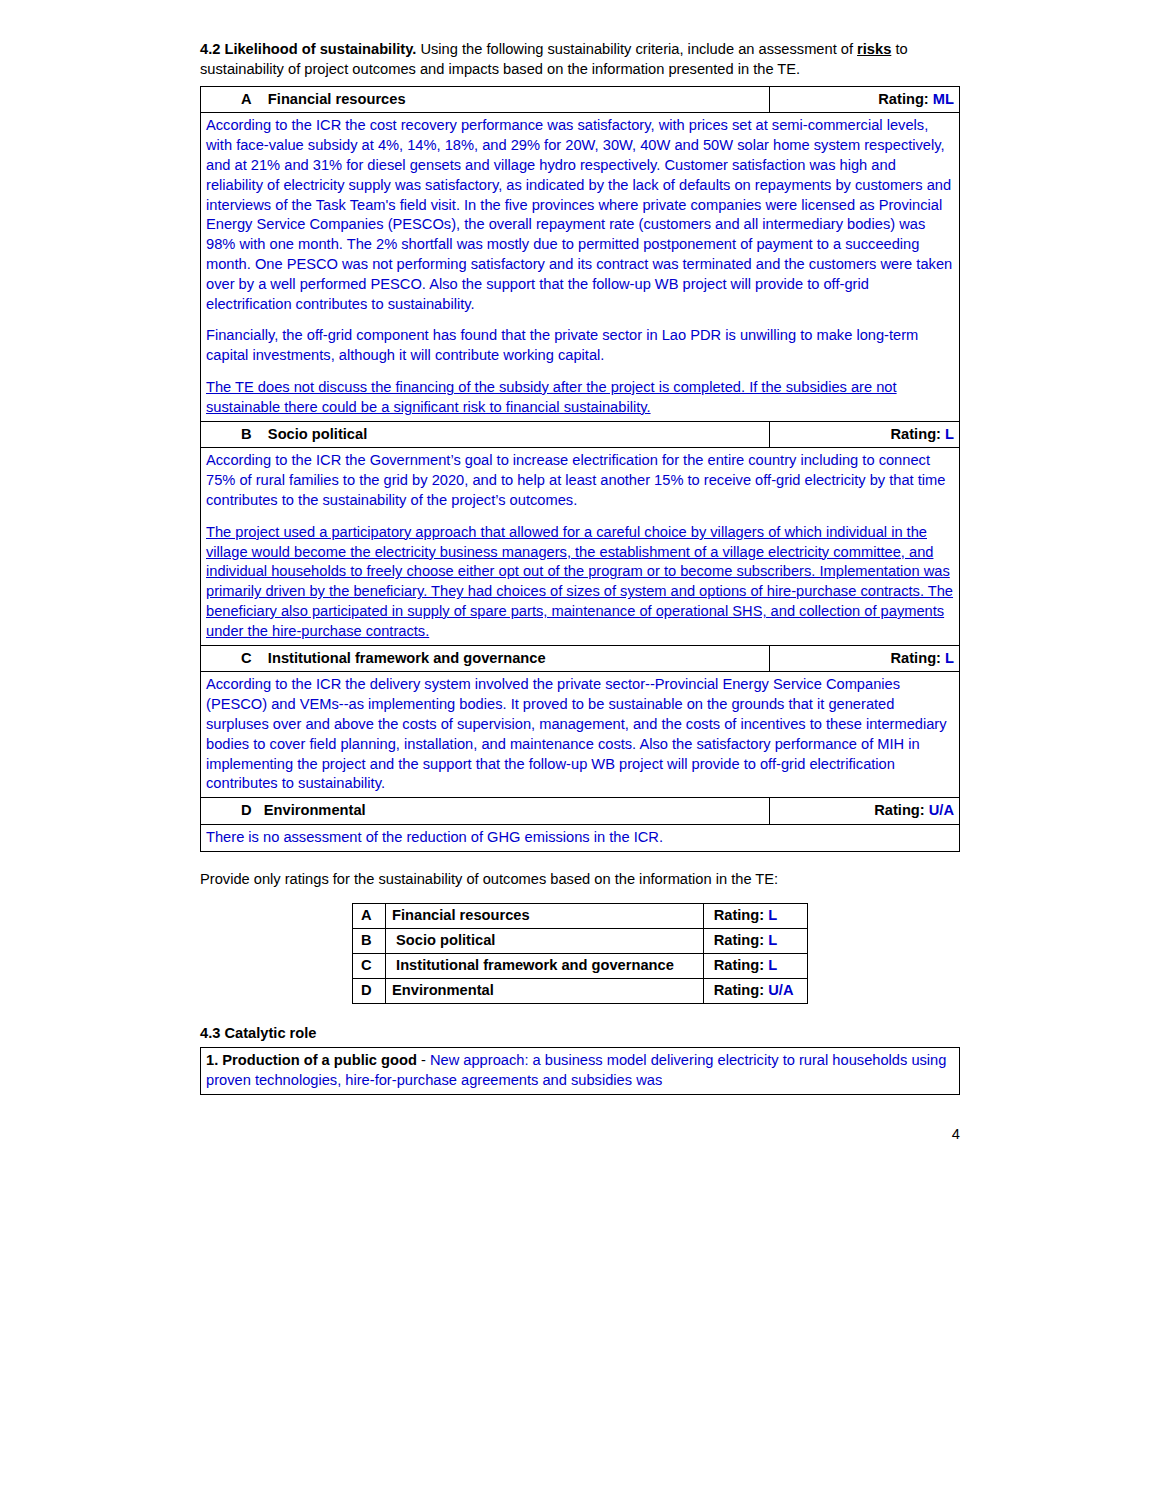4.2 Likelihood of sustainability. Using the following sustainability criteria, include an assessment of risks to sustainability of project outcomes and impacts based on the information presented in the TE.
| A Financial resources | Rating: ML |
| According to the ICR the cost recovery performance was satisfactory, with prices set at semi-commercial levels, with face-value subsidy at 4%, 14%, 18%, and 29% for 20W, 30W, 40W and 50W solar home system respectively, and at 21% and 31% for diesel gensets and village hydro respectively. Customer satisfaction was high and reliability of electricity supply was satisfactory, as indicated by the lack of defaults on repayments by customers and interviews of the Task Team's field visit. In the five provinces where private companies were licensed as Provincial Energy Service Companies (PESCOs), the overall repayment rate (customers and all intermediary bodies) was 98% with one month. The 2% shortfall was mostly due to permitted postponement of payment to a succeeding month. One PESCO was not performing satisfactory and its contract was terminated and the customers were taken over by a well performed PESCO. Also the support that the follow-up WB project will provide to off-grid electrification contributes to sustainability. Financially, the off-grid component has found that the private sector in Lao PDR is unwilling to make long-term capital investments, although it will contribute working capital. The TE does not discuss the financing of the subsidy after the project is completed. If the subsidies are not sustainable there could be a significant risk to financial sustainability. |
| B Socio political | Rating: L |
| According to the ICR the Government’s goal to increase electrification for the entire country including to connect 75% of rural families to the grid by 2020, and to help at least another 15% to receive off-grid electricity by that time contributes to the sustainability of the project’s outcomes. The project used a participatory approach that allowed for a careful choice by villagers of which individual in the village would become the electricity business managers, the establishment of a village electricity committee, and individual households to freely choose either opt out of the program or to become subscribers. Implementation was primarily driven by the beneficiary. They had choices of sizes of system and options of hire-purchase contracts. The beneficiary also participated in supply of spare parts, maintenance of operational SHS, and collection of payments under the hire-purchase contracts. |
| C Institutional framework and governance | Rating: L |
| According to the ICR the delivery system involved the private sector--Provincial Energy Service Companies (PESCO) and VEMs--as implementing bodies. It proved to be sustainable on the grounds that it generated surpluses over and above the costs of supervision, management, and the costs of incentives to these intermediary bodies to cover field planning, installation, and maintenance costs. Also the satisfactory performance of MIH in implementing the project and the support that the follow-up WB project will provide to off-grid electrification contributes to sustainability. |
| D Environmental | Rating: U/A |
| There is no assessment of the reduction of GHG emissions in the ICR. |
Provide only ratings for the sustainability of outcomes based on the information in the TE:
| A | Financial resources | Rating: L |
| B | Socio political | Rating: L |
| C | Institutional framework and governance | Rating: L |
| D | Environmental | Rating: U/A |
4.3 Catalytic role
| 1. Production of a public good - New approach: a business model delivering electricity to rural households using proven technologies, hire-for-purchase agreements and subsidies was |
4